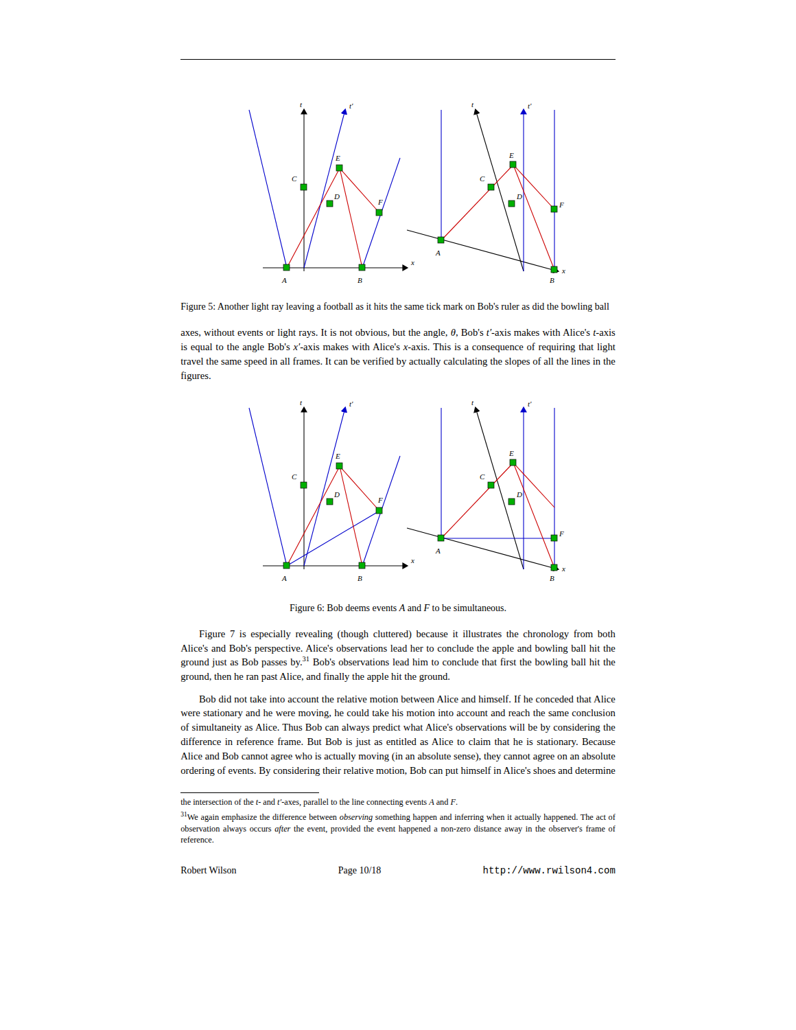x t t′ A B C E D F x t t′ A B C E D F
Figure 5: Another light ray leaving a football as it hits the same tick mark on Bob's ruler as did the bowling ball
axes, without events or light rays. It is not obvious, but the angle, θ, Bob's t′-axis makes with Alice's t-axis is equal to the angle Bob's x′-axis makes with Alice's x-axis. This is a consequence of requiring that light travel the same speed in all frames. It can be verified by actually calculating the slopes of all the lines in the figures.
x t t′ A B C E D F x t t′ A B C E D F
Figure 6: Bob deems events A and F to be simultaneous.
Figure 7 is especially revealing (though cluttered) because it illustrates the chronology from both Alice's and Bob's perspective. Alice's observations lead her to conclude the apple and bowling ball hit the ground just as Bob passes by.31 Bob's observations lead him to conclude that first the bowling ball hit the ground, then he ran past Alice, and finally the apple hit the ground.
Bob did not take into account the relative motion between Alice and himself. If he conceded that Alice were stationary and he were moving, he could take his motion into account and reach the same conclusion of simultaneity as Alice. Thus Bob can always predict what Alice's observations will be by considering the difference in reference frame. But Bob is just as entitled as Alice to claim that he is stationary. Because Alice and Bob cannot agree who is actually moving (in an absolute sense), they cannot agree on an absolute ordering of events. By considering their relative motion, Bob can put himself in Alice's shoes and determine
the intersection of the t- and t′-axes, parallel to the line connecting events A and F.
31 We again emphasize the difference between observing something happen and inferring when it actually happened. The act of observation always occurs after the event, provided the event happened a non-zero distance away in the observer's frame of reference.
Robert Wilson Page 10/18 http://www.rwilson4.com